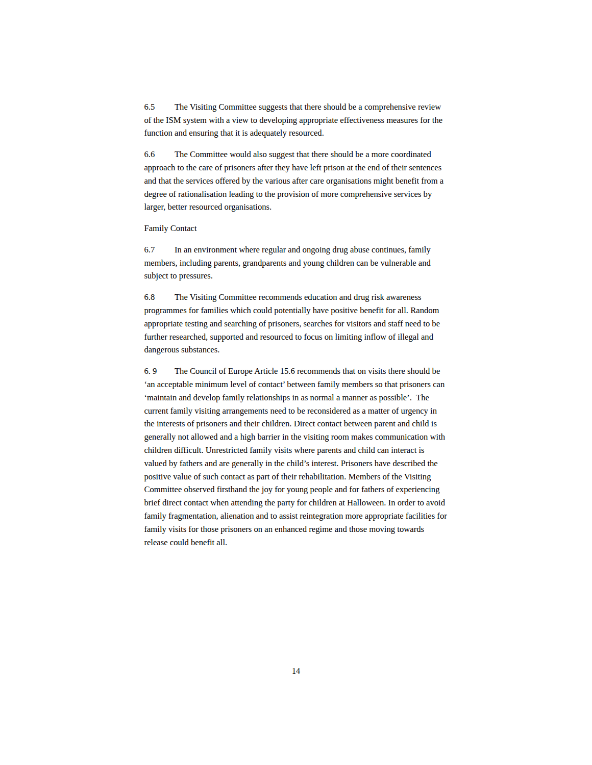6.5 The Visiting Committee suggests that there should be a comprehensive review of the ISM system with a view to developing appropriate effectiveness measures for the function and ensuring that it is adequately resourced.
6.6 The Committee would also suggest that there should be a more coordinated approach to the care of prisoners after they have left prison at the end of their sentences and that the services offered by the various after care organisations might benefit from a degree of rationalisation leading to the provision of more comprehensive services by larger, better resourced organisations.
Family Contact
6.7 In an environment where regular and ongoing drug abuse continues, family members, including parents, grandparents and young children can be vulnerable and subject to pressures.
6.8 The Visiting Committee recommends education and drug risk awareness programmes for families which could potentially have positive benefit for all. Random appropriate testing and searching of prisoners, searches for visitors and staff need to be further researched, supported and resourced to focus on limiting inflow of illegal and dangerous substances.
6. 9 The Council of Europe Article 15.6 recommends that on visits there should be ‘an acceptable minimum level of contact’ between family members so that prisoners can ‘maintain and develop family relationships in as normal a manner as possible’. The current family visiting arrangements need to be reconsidered as a matter of urgency in the interests of prisoners and their children. Direct contact between parent and child is generally not allowed and a high barrier in the visiting room makes communication with children difficult. Unrestricted family visits where parents and child can interact is valued by fathers and are generally in the child’s interest. Prisoners have described the positive value of such contact as part of their rehabilitation. Members of the Visiting Committee observed firsthand the joy for young people and for fathers of experiencing brief direct contact when attending the party for children at Halloween. In order to avoid family fragmentation, alienation and to assist reintegration more appropriate facilities for family visits for those prisoners on an enhanced regime and those moving towards release could benefit all.
14